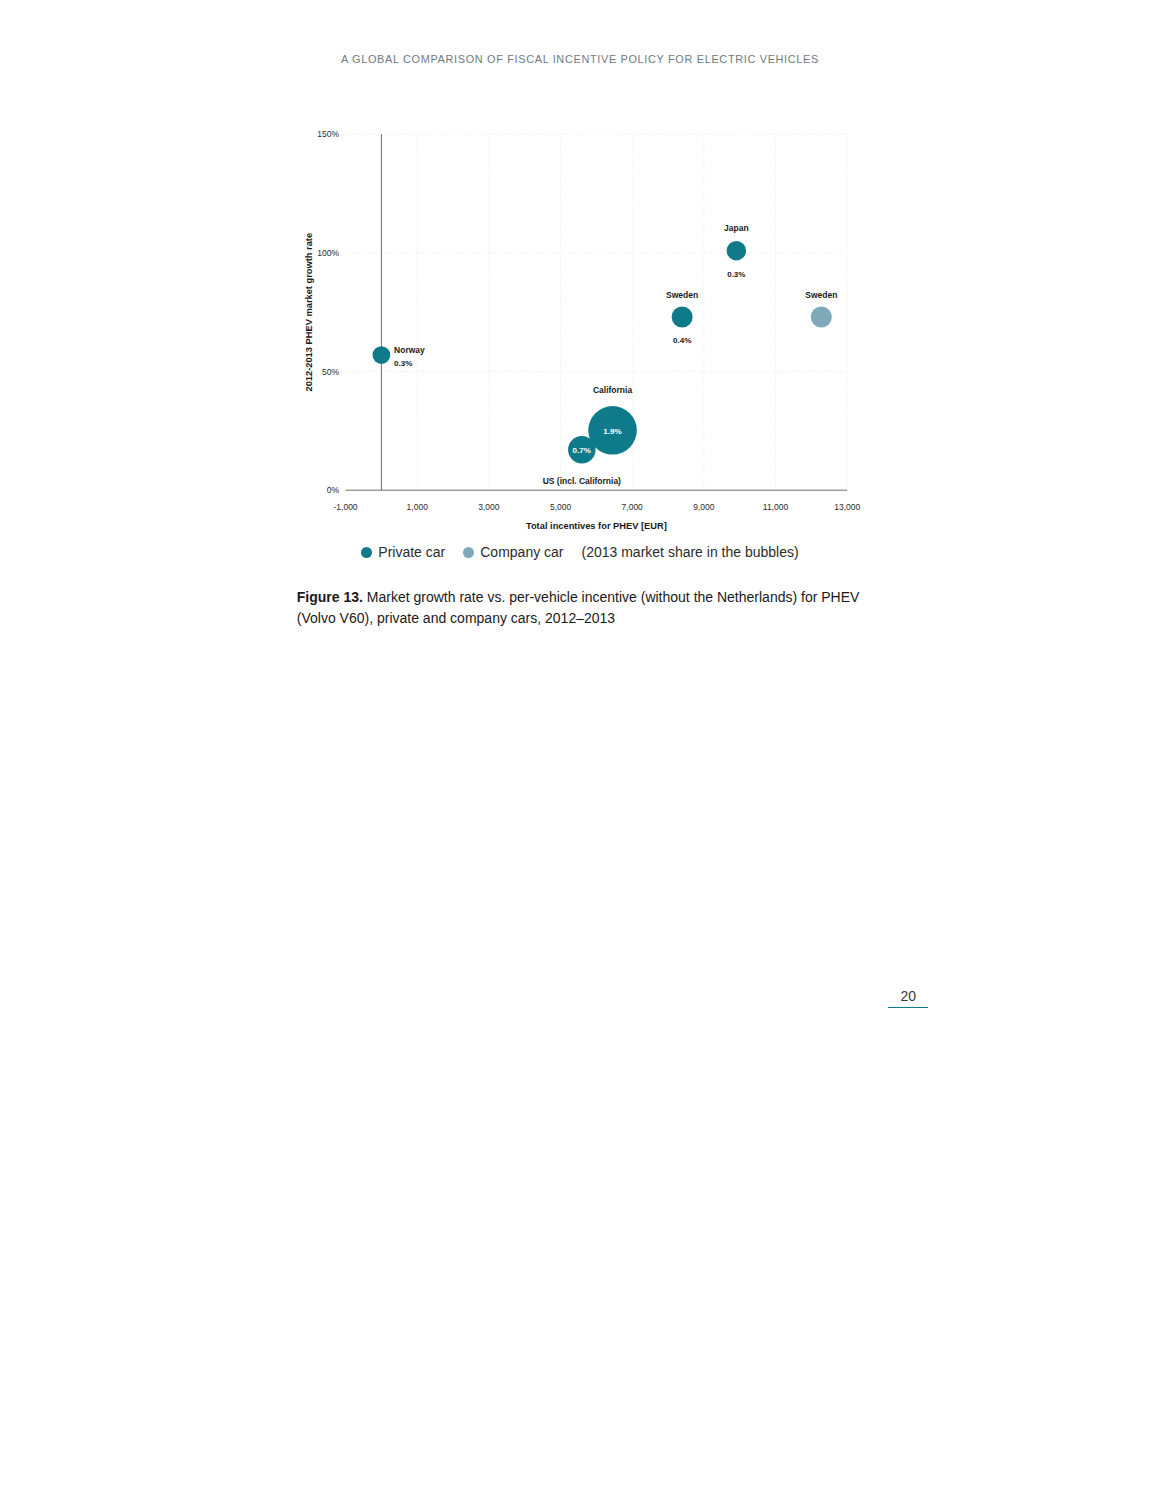A global comparison of fiscal incentive policy for electric vehicles
150% 100% 50% 0% -1,000 1,000 3,000 5,000 7,000 9,000 11,000 13,000 Total incentives for PHEV [EUR] 2012-2013 PHEV market growth rate Norway 0.3% 0.7% US (incl. California) 1.9% California Sweden 0.4% Japan 0.3% Sweden
Private car Company car (2013 market share in the bubbles)
Figure 13. Market growth rate vs. per-vehicle incentive (without the Netherlands) for PHEV (Volvo V60), private and company cars, 2012–2013
20